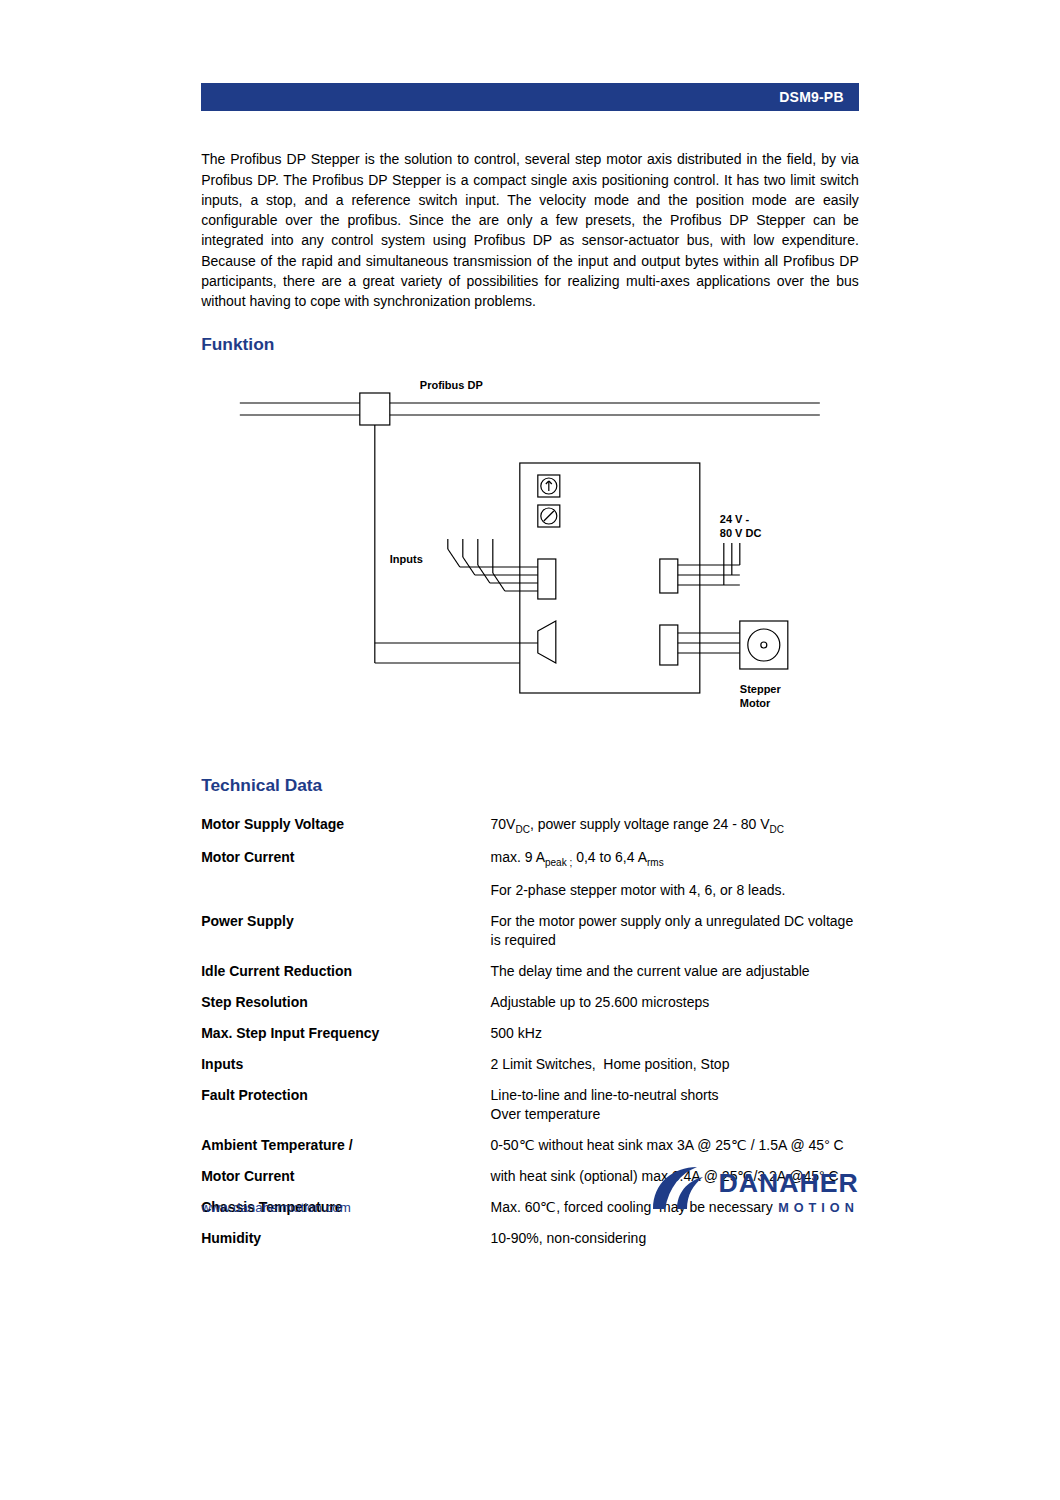DSM9-PB
The Profibus DP Stepper is the solution to control, several step motor axis distributed in the field, by via Profibus DP. The Profibus DP Stepper is a compact single axis positioning control. It has two limit switch inputs, a stop, and a reference switch input. The velocity mode and the position mode are easily configurable over the profibus. Since the are only a few presets, the Profibus DP Stepper can be integrated into any control system using Profibus DP as sensor-actuator bus, with low expenditure. Because of the rapid and simultaneous transmission of the input and output bytes within all Profibus DP participants, there are a great variety of possibilities for realizing multi-axes applications over the bus without having to cope with synchronization problems.
Funktion
Profibus DP Inputs 24 V - 80 V DC Stepper Motor
Technical Data
| Motor Supply Voltage | 70V DC , power supply voltage range 24 - 80 V DC |
| Motor Current | max. 9 A peak ; 0,4 to 6,4 A rms |
| | For 2-phase stepper motor with 4, 6, or 8 leads. |
| Power Supply | For the motor power supply only a unregulated DC voltage is required |
| Idle Current Reduction | The delay time and the current value are adjustable |
| Step Resolution | Adjustable up to 25.600 microsteps |
| Max. Step Input Frequency | 500 kHz |
| Inputs | 2 Limit Switches, Home position, Stop |
| Fault Protection | Line-to-line and line-to-neutral shorts Over temperature |
| Ambient Temperature / | 0-50℃ without heat sink max 3A @ 25℃ / 1.5A @ 45° C |
| Motor Current | with heat sink (optional) max 6.4A @ 25℃/3.2A @45° C |
| Chassis Temperature | Max. 60℃, forced cooling may be necessary |
| Humidity | 10-90%, non-considering |
www.danahermotion.com
DANAHER
MOTION